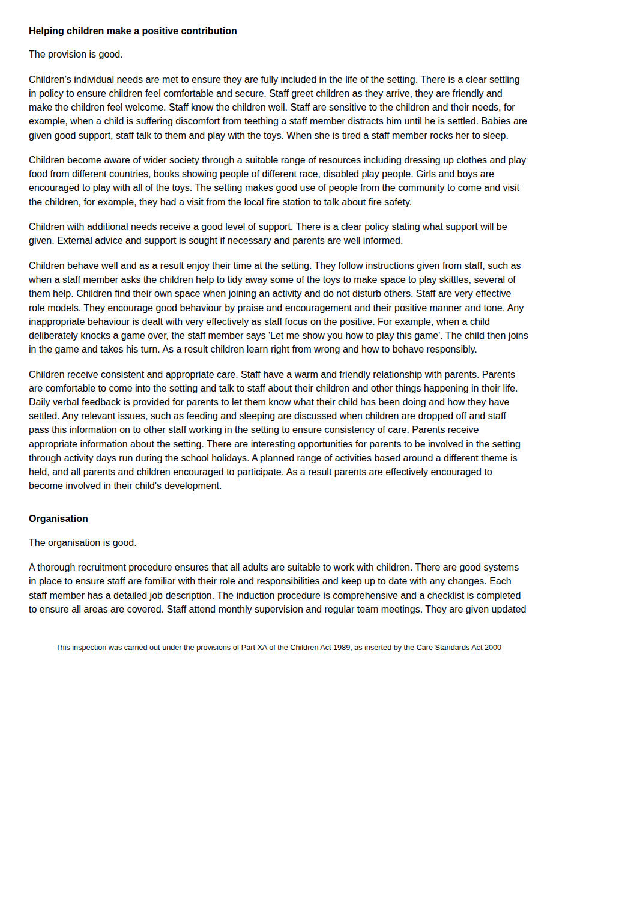Helping children make a positive contribution
The provision is good.
Children’s individual needs are met to ensure they are fully included in the life of the setting. There is a clear settling in policy to ensure children feel comfortable and secure. Staff greet children as they arrive, they are friendly and make the children feel welcome. Staff know the children well. Staff are sensitive to the children and their needs, for example, when a child is suffering discomfort from teething a staff member distracts him until he is settled. Babies are given good support, staff talk to them and play with the toys. When she is tired a staff member rocks her to sleep.
Children become aware of wider society through a suitable range of resources including dressing up clothes and play food from different countries, books showing people of different race, disabled play people. Girls and boys are encouraged to play with all of the toys. The setting makes good use of people from the community to come and visit the children, for example, they had a visit from the local fire station to talk about fire safety.
Children with additional needs receive a good level of support. There is a clear policy stating what support will be given. External advice and support is sought if necessary and parents are well informed.
Children behave well and as a result enjoy their time at the setting. They follow instructions given from staff, such as when a staff member asks the children help to tidy away some of the toys to make space to play skittles, several of them help. Children find their own space when joining an activity and do not disturb others. Staff are very effective role models. They encourage good behaviour by praise and encouragement and their positive manner and tone. Any inappropriate behaviour is dealt with very effectively as staff focus on the positive. For example, when a child deliberately knocks a game over, the staff member says 'Let me show you how to play this game'. The child then joins in the game and takes his turn. As a result children learn right from wrong and how to behave responsibly.
Children receive consistent and appropriate care. Staff have a warm and friendly relationship with parents. Parents are comfortable to come into the setting and talk to staff about their children and other things happening in their life. Daily verbal feedback is provided for parents to let them know what their child has been doing and how they have settled. Any relevant issues, such as feeding and sleeping are discussed when children are dropped off and staff pass this information on to other staff working in the setting to ensure consistency of care. Parents receive appropriate information about the setting. There are interesting opportunities for parents to be involved in the setting through activity days run during the school holidays. A planned range of activities based around a different theme is held, and all parents and children encouraged to participate. As a result parents are effectively encouraged to become involved in their child's development.
Organisation
The organisation is good.
A thorough recruitment procedure ensures that all adults are suitable to work with children. There are good systems in place to ensure staff are familiar with their role and responsibilities and keep up to date with any changes. Each staff member has a detailed job description. The induction procedure is comprehensive and a checklist is completed to ensure all areas are covered. Staff attend monthly supervision and regular team meetings. They are given updated
This inspection was carried out under the provisions of Part XA of the Children Act 1989, as inserted by the Care Standards Act 2000